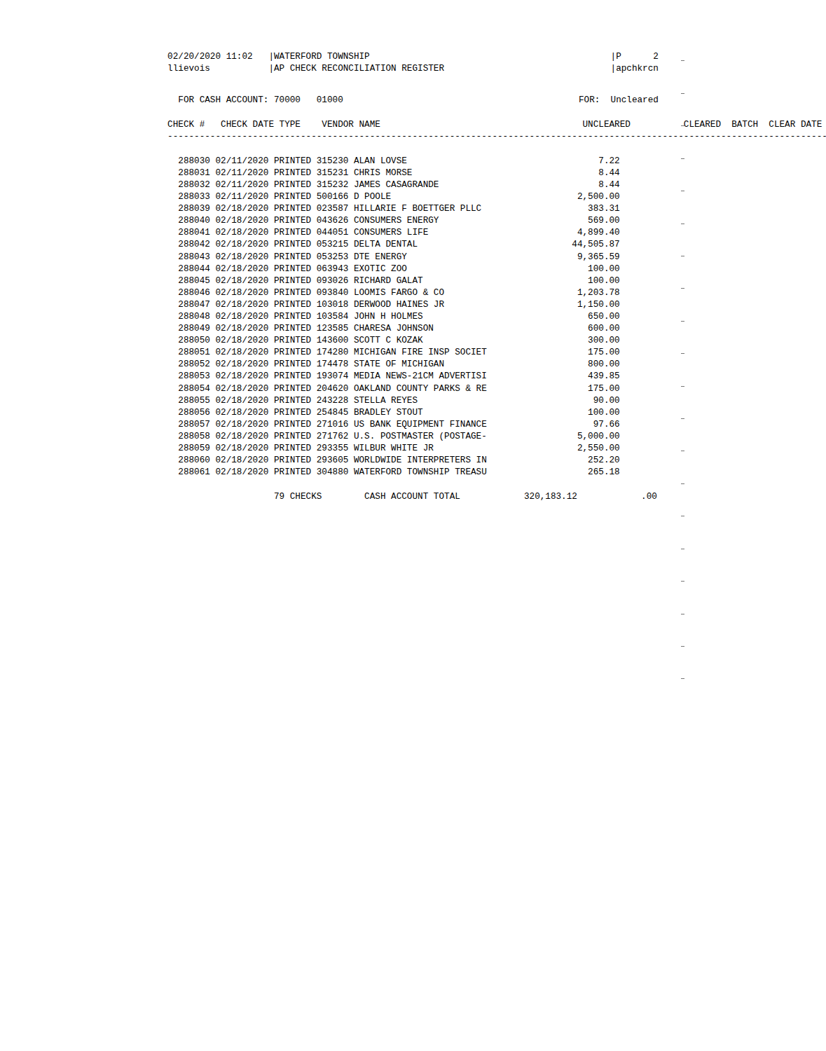02/20/2020 11:02 |WATERFORD TOWNSHIP llievois |AP CHECK RECONCILIATION REGISTER
|P 2 |apchkrcn
FOR CASH ACCOUNT: 70000 01000
FOR: Uncleared
CHECK #   CHECK DATE TYPE    VENDOR NAME                                      UNCLEARED          CLEARED  BATCH  CLEAR DATE
-----------------------------------------------------------------------------------------------------------------------------
  288030 02/11/2020 PRINTED 315230 ALAN LOVSE                                    7.22
  288031 02/11/2020 PRINTED 315231 CHRIS MORSE                                   8.44
  288032 02/11/2020 PRINTED 315232 JAMES CASAGRANDE                              8.44
  288033 02/11/2020 PRINTED 500166 D POOLE                                   2,500.00
  288039 02/18/2020 PRINTED 023587 HILLARIE F BOETTGER PLLC                    383.31
  288040 02/18/2020 PRINTED 043626 CONSUMERS ENERGY                            569.00
  288041 02/18/2020 PRINTED 044051 CONSUMERS LIFE                            4,899.40
  288042 02/18/2020 PRINTED 053215 DELTA DENTAL                             44,505.87
  288043 02/18/2020 PRINTED 053253 DTE ENERGY                                9,365.59
  288044 02/18/2020 PRINTED 063943 EXOTIC ZOO                                  100.00
  288045 02/18/2020 PRINTED 093026 RICHARD GALAT                               100.00
  288046 02/18/2020 PRINTED 093840 LOOMIS FARGO & CO                         1,203.78
  288047 02/18/2020 PRINTED 103018 DERWOOD HAINES JR                         1,150.00
  288048 02/18/2020 PRINTED 103584 JOHN H HOLMES                               650.00
  288049 02/18/2020 PRINTED 123585 CHARESA JOHNSON                             600.00
  288050 02/18/2020 PRINTED 143600 SCOTT C KOZAK                               300.00
  288051 02/18/2020 PRINTED 174280 MICHIGAN FIRE INSP SOCIET                   175.00
  288052 02/18/2020 PRINTED 174478 STATE OF MICHIGAN                           800.00
  288053 02/18/2020 PRINTED 193074 MEDIA NEWS-21CM ADVERTISI                   439.85
  288054 02/18/2020 PRINTED 204620 OAKLAND COUNTY PARKS & RE                   175.00
  288055 02/18/2020 PRINTED 243228 STELLA REYES                                 90.00
  288056 02/18/2020 PRINTED 254845 BRADLEY STOUT                               100.00
  288057 02/18/2020 PRINTED 271016 US BANK EQUIPMENT FINANCE                    97.66
  288058 02/18/2020 PRINTED 271762 U.S. POSTMASTER (POSTAGE-                 5,000.00
  288059 02/18/2020 PRINTED 293355 WILBUR WHITE JR                           2,550.00
  288060 02/18/2020 PRINTED 293605 WORLDWIDE INTERPRETERS IN                   252.20
  288061 02/18/2020 PRINTED 304880 WATERFORD TOWNSHIP TREASU                   265.18
                    79 CHECKS        CASH ACCOUNT TOTAL            320,183.12            .00